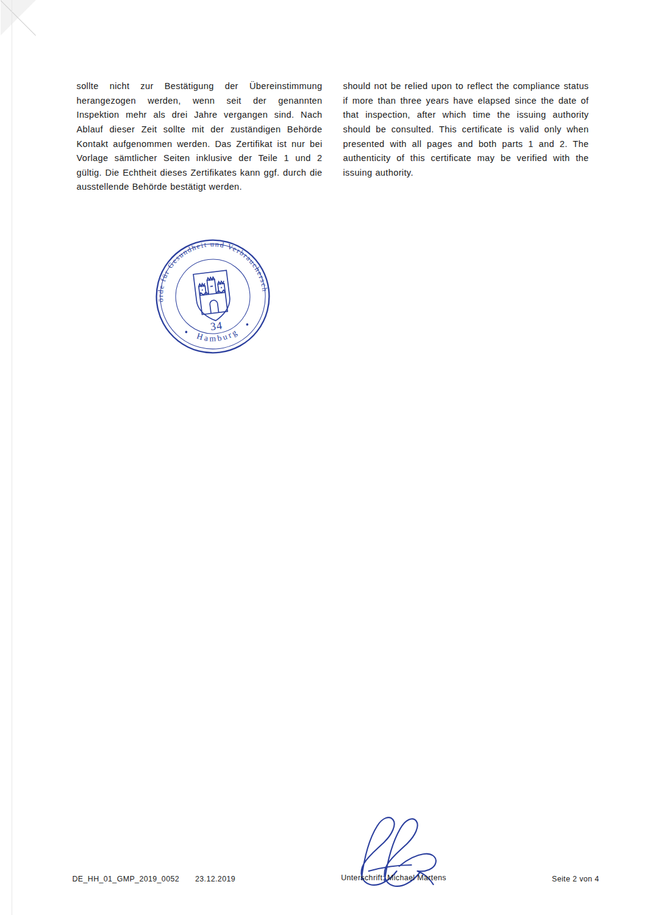sollte nicht zur Bestätigung der Übereinstimmung herangezogen werden, wenn seit der genannten Inspektion mehr als drei Jahre vergangen sind. Nach Ablauf dieser Zeit sollte mit der zuständigen Behörde Kontakt aufgenommen werden. Das Zertifikat ist nur bei Vorlage sämtlicher Seiten inklusive der Teile 1 und 2 gültig. Die Echtheit dieses Zertifikates kann ggf. durch die ausstellende Behörde bestätigt werden.
should not be relied upon to reflect the compliance status if more than three years have elapsed since the date of that inspection, after which time the issuing authority should be consulted. This certificate is valid only when presented with all pages and both parts 1 and 2. The authenticity of this certificate may be verified with the issuing authority.
Behörde für Gesundheit und Verbraucherschutz Hamburg 34
DE_HH_01_GMP_2019_005223.12.2019
Unterschrift: Michael Martens
Seite 2 von 4